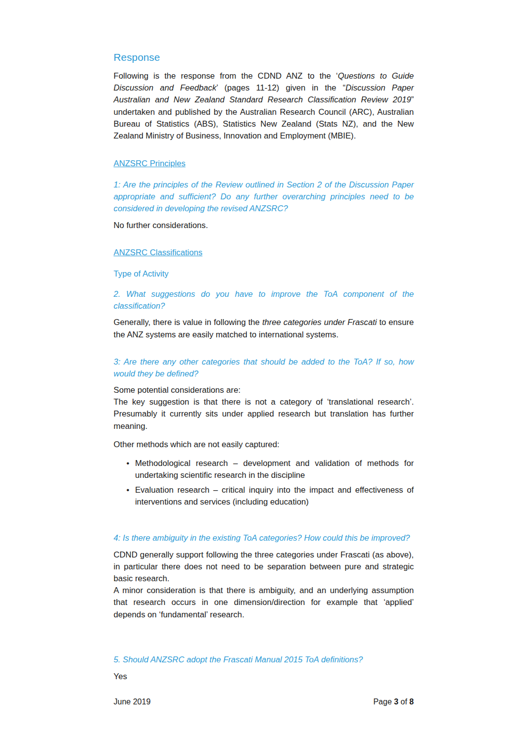Response
Following is the response from the CDND ANZ to the ‘Questions to Guide Discussion and Feedback’ (pages 11-12) given in the “Discussion Paper Australian and New Zealand Standard Research Classification Review 2019” undertaken and published by the Australian Research Council (ARC), Australian Bureau of Statistics (ABS), Statistics New Zealand (Stats NZ), and the New Zealand Ministry of Business, Innovation and Employment (MBIE).
ANZSRC Principles
1: Are the principles of the Review outlined in Section 2 of the Discussion Paper appropriate and sufficient? Do any further overarching principles need to be considered in developing the revised ANZSRC?
No further considerations.
ANZSRC Classifications
Type of Activity
2. What suggestions do you have to improve the ToA component of the classification?
Generally, there is value in following the three categories under Frascati to ensure the ANZ systems are easily matched to international systems.
3: Are there any other categories that should be added to the ToA? If so, how would they be defined?
Some potential considerations are:
The key suggestion is that there is not a category of ‘translational research’. Presumably it currently sits under applied research but translation has further meaning.
Other methods which are not easily captured:
Methodological research – development and validation of methods for undertaking scientific research in the discipline
Evaluation research – critical inquiry into the impact and effectiveness of interventions and services (including education)
4: Is there ambiguity in the existing ToA categories? How could this be improved?
CDND generally support following the three categories under Frascati (as above), in particular there does not need to be separation between pure and strategic basic research.
A minor consideration is that there is ambiguity, and an underlying assumption that research occurs in one dimension/direction for example that ‘applied’ depends on ‘fundamental’ research.
5. Should ANZSRC adopt the Frascati Manual 2015 ToA definitions?
Yes
June 2019
Page 3 of 8